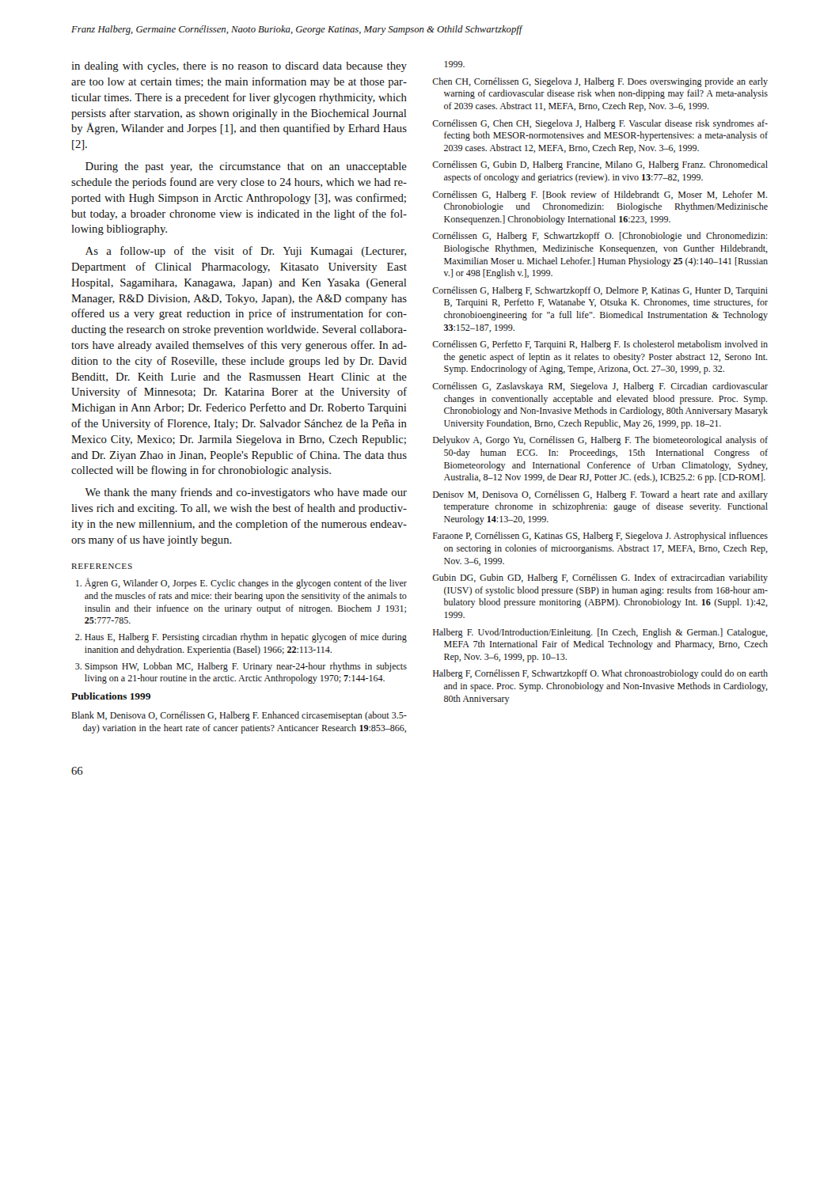Franz Halberg, Germaine Cornélissen, Naoto Burioka, George Katinas, Mary Sampson & Othild Schwartzkopff
in dealing with cycles, there is no reason to discard data because they are too low at certain times; the main information may be at those particular times. There is a precedent for liver glycogen rhythmicity, which persists after starvation, as shown originally in the Biochemical Journal by Ågren, Wilander and Jorpes [1], and then quantified by Erhard Haus [2].
During the past year, the circumstance that on an unacceptable schedule the periods found are very close to 24 hours, which we had reported with Hugh Simpson in Arctic Anthropology [3], was confirmed; but today, a broader chronome view is indicated in the light of the following bibliography.
As a follow-up of the visit of Dr. Yuji Kumagai (Lecturer, Department of Clinical Pharmacology, Kitasato University East Hospital, Sagamihara, Kanagawa, Japan) and Ken Yasaka (General Manager, R&D Division, A&D, Tokyo, Japan), the A&D company has offered us a very great reduction in price of instrumentation for conducting the research on stroke prevention worldwide. Several collaborators have already availed themselves of this very generous offer. In addition to the city of Roseville, these include groups led by Dr. David Benditt, Dr. Keith Lurie and the Rasmussen Heart Clinic at the University of Minnesota; Dr. Katarina Borer at the University of Michigan in Ann Arbor; Dr. Federico Perfetto and Dr. Roberto Tarquini of the University of Florence, Italy; Dr. Salvador Sánchez de la Peña in Mexico City, Mexico; Dr. Jarmila Siegelova in Brno, Czech Republic; and Dr. Ziyan Zhao in Jinan, People's Republic of China. The data thus collected will be flowing in for chronobiologic analysis.
We thank the many friends and co-investigators who have made our lives rich and exciting. To all, we wish the best of health and productivity in the new millennium, and the completion of the numerous endeavors many of us have jointly begun.
REFERENCES
Ågren G, Wilander O, Jorpes E. Cyclic changes in the glycogen content of the liver and the muscles of rats and mice: their bearing upon the sensitivity of the animals to insulin and their infuence on the urinary output of nitrogen. Biochem J 1931; 25:777-785.
Haus E, Halberg F. Persisting circadian rhythm in hepatic glycogen of mice during inanition and dehydration. Experientia (Basel) 1966; 22:113-114.
Simpson HW, Lobban MC, Halberg F. Urinary near-24-hour rhythms in subjects living on a 21-hour routine in the arctic. Arctic Anthropology 1970; 7:144-164.
Publications 1999
Blank M, Denisova O, Cornélissen G, Halberg F. Enhanced circasemiseptan (about 3.5-day) variation in the heart rate of cancer patients? Anticancer Research 19:853–866, 1999.
Chen CH, Cornélissen G, Siegelova J, Halberg F. Does overswinging provide an early warning of cardiovascular disease risk when non-dipping may fail? A meta-analysis of 2039 cases. Abstract 11, MEFA, Brno, Czech Rep, Nov. 3–6, 1999.
Cornélissen G, Chen CH, Siegelova J, Halberg F. Vascular disease risk syndromes affecting both MESOR-normotensives and MESOR-hypertensives: a meta-analysis of 2039 cases. Abstract 12, MEFA, Brno, Czech Rep, Nov. 3–6, 1999.
Cornélissen G, Gubin D, Halberg Francine, Milano G, Halberg Franz. Chronomedical aspects of oncology and geriatrics (review). in vivo 13:77–82, 1999.
Cornélissen G, Halberg F. [Book review of Hildebrandt G, Moser M, Lehofer M. Chronobiologie und Chronomedizin: Biologische Rhythmen/Medizinische Konsequenzen.] Chronobiology International 16:223, 1999.
Cornélissen G, Halberg F, Schwartzkopff O. [Chronobiologie und Chronomedizin: Biologische Rhythmen, Medizinische Konsequenzen, von Gunther Hildebrandt, Maximilian Moser u. Michael Lehofer.] Human Physiology 25 (4):140–141 [Russian v.] or 498 [English v.], 1999.
Cornélissen G, Halberg F, Schwartzkopff O, Delmore P, Katinas G, Hunter D, Tarquini B, Tarquini R, Perfetto F, Watanabe Y, Otsuka K. Chronomes, time structures, for chronobioengineering for "a full life". Biomedical Instrumentation & Technology 33:152–187, 1999.
Cornélissen G, Perfetto F, Tarquini R, Halberg F. Is cholesterol metabolism involved in the genetic aspect of leptin as it relates to obesity? Poster abstract 12, Serono Int. Symp. Endocrinology of Aging, Tempe, Arizona, Oct. 27–30, 1999, p. 32.
Cornélissen G, Zaslavskaya RM, Siegelova J, Halberg F. Circadian cardiovascular changes in conventionally acceptable and elevated blood pressure. Proc. Symp. Chronobiology and Non-Invasive Methods in Cardiology, 80th Anniversary Masaryk University Foundation, Brno, Czech Republic, May 26, 1999, pp. 18–21.
Delyukov A, Gorgo Yu, Cornélissen G, Halberg F. The biometeorological analysis of 50-day human ECG. In: Proceedings, 15th International Congress of Biometeorology and International Conference of Urban Climatology, Sydney, Australia, 8–12 Nov 1999, de Dear RJ, Potter JC. (eds.), ICB25.2: 6 pp. [CD-ROM].
Denisov M, Denisova O, Cornélissen G, Halberg F. Toward a heart rate and axillary temperature chronome in schizophrenia: gauge of disease severity. Functional Neurology 14:13–20, 1999.
Faraone P, Cornélissen G, Katinas GS, Halberg F, Siegelova J. Astrophysical influences on sectoring in colonies of microorganisms. Abstract 17, MEFA, Brno, Czech Rep, Nov. 3–6, 1999.
Gubin DG, Gubin GD, Halberg F, Cornélissen G. Index of extracircadian variability (IUSV) of systolic blood pressure (SBP) in human aging: results from 168-hour ambulatory blood pressure monitoring (ABPM). Chronobiology Int. 16 (Suppl. 1):42, 1999.
Halberg F. Uvod/Introduction/Einleitung. [In Czech, English & German.] Catalogue, MEFA 7th International Fair of Medical Technology and Pharmacy, Brno, Czech Rep, Nov. 3–6, 1999, pp. 10–13.
Halberg F, Cornélissen F, Schwartzkopff O. What chronoastrobiology could do on earth and in space. Proc. Symp. Chronobiology and Non-Invasive Methods in Cardiology, 80th Anniversary
66